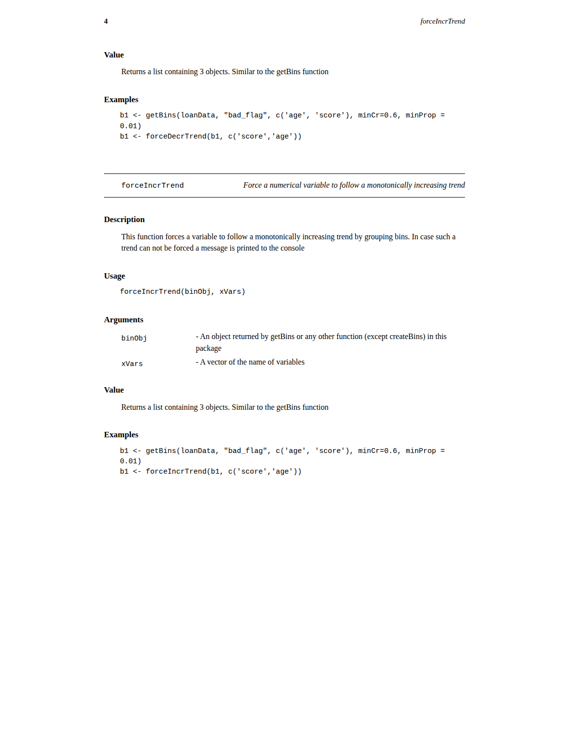4 forceIncrTrend
Value
Returns a list containing 3 objects. Similar to the getBins function
Examples
b1 <- getBins(loanData, "bad_flag", c('age', 'score'), minCr=0.6, minProp = 0.01)
b1 <- forceDecrTrend(b1, c('score','age'))
forceIncrTrend Force a numerical variable to follow a monotonically increasing trend
Description
This function forces a variable to follow a monotonically increasing trend by grouping bins. In case such a trend can not be forced a message is printed to the console
Usage
forceIncrTrend(binObj, xVars)
Arguments
binObj
- An object returned by getBins or any other function (except createBins) in this package
xVars
- A vector of the name of variables
Value
Returns a list containing 3 objects. Similar to the getBins function
Examples
b1 <- getBins(loanData, "bad_flag", c('age', 'score'), minCr=0.6, minProp = 0.01)
b1 <- forceIncrTrend(b1, c('score','age'))